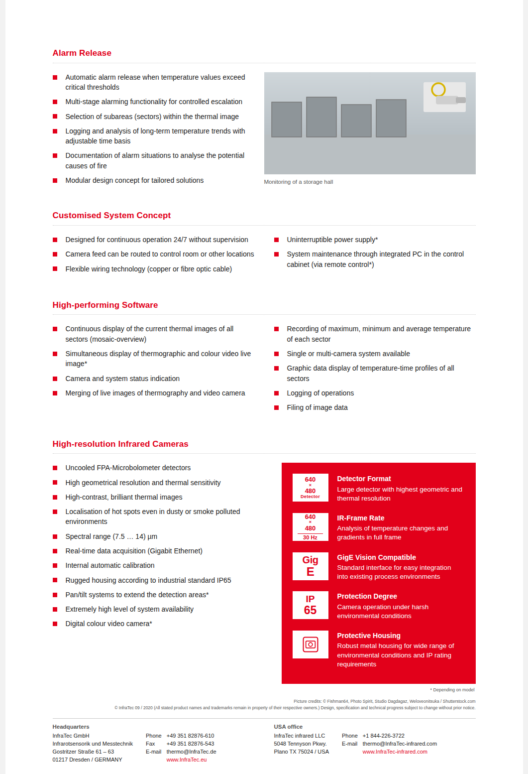Alarm Release
Automatic alarm release when temperature values exceed critical thresholds
Multi-stage alarming functionality for controlled escalation
Selection of subareas (sectors) within the thermal image
Logging and analysis of long-term temperature trends with adjustable time basis
Documentation of alarm situations to analyse the potential causes of fire
Modular design concept for tailored solutions
Monitoring of a storage hall
Customised System Concept
Designed for continuous operation 24/7 without supervision
Camera feed can be routed to control room or other locations
Flexible wiring technology (copper or fibre optic cable)
Uninterruptible power supply*
System maintenance through integrated PC in the control cabinet (via remote control*)
High-performing Software
Continuous display of the current thermal images of all sectors (mosaic-overview)
Simultaneous display of thermographic and colour video live image*
Camera and system status indication
Merging of live images of thermography and video camera
Recording of maximum, minimum and average temperature of each sector
Single or multi-camera system available
Graphic data display of temperature-time profiles of all sectors
Logging of operations
Filing of image data
High-resolution Infrared Cameras
Uncooled FPA-Microbolometer detectors
High geometrical resolution and thermal sensitivity
High-contrast, brilliant thermal images
Localisation of hot spots even in dusty or smoke polluted environments
Spectral range (7.5 … 14) µm
Real-time data acquisition (Gigabit Ethernet)
Internal automatic calibration
Rugged housing according to industrial standard IP65
Pan/tilt systems to extend the detection areas*
Extremely high level of system availability
Digital colour video camera*
640 × 480 Detector
Detector Format
Large detector with highest geometric and thermal resolution
640 × 480 30 Hz
IR-Frame Rate
Analysis of temperature changes and gradients in full frame
GigE
GigE Vision Compatible
Standard interface for easy integration into existing process environments
IP65
Protection Degree
Camera operation under harsh environmental conditions
Protective Housing
Robust metal housing for wide range of environmental conditions and IP rating requirements
* Depending on model
Picture credits: © Fishman64, Photo Spirit, Studio Dagdagaz, Weloveonitsuka / Shutterstock.com
© InfraTec 09 / 2020 (All stated product names and trademarks remain in property of their respective owners.) Design, specification and technical progress subject to change without prior notice.
Headquarters
InfraTec GmbH Infrarotsensorik und Messtechnik Gostritzer Straße 61 – 63 01217 Dresden / GERMANY
| Phone | +49 351 82876-610 |
| Fax | +49 351 82876-543 |
| E-mail | thermo@InfraTec.de |
| | www.InfraTec.eu |
USA office
InfraTec infrared LLC 5048 Tennyson Pkwy. Plano TX 75024 / USA
| Phone | +1 844-226-3722 |
| E-mail | thermo@InfraTec-infrared.com |
| | www.InfraTec-infrared.com |